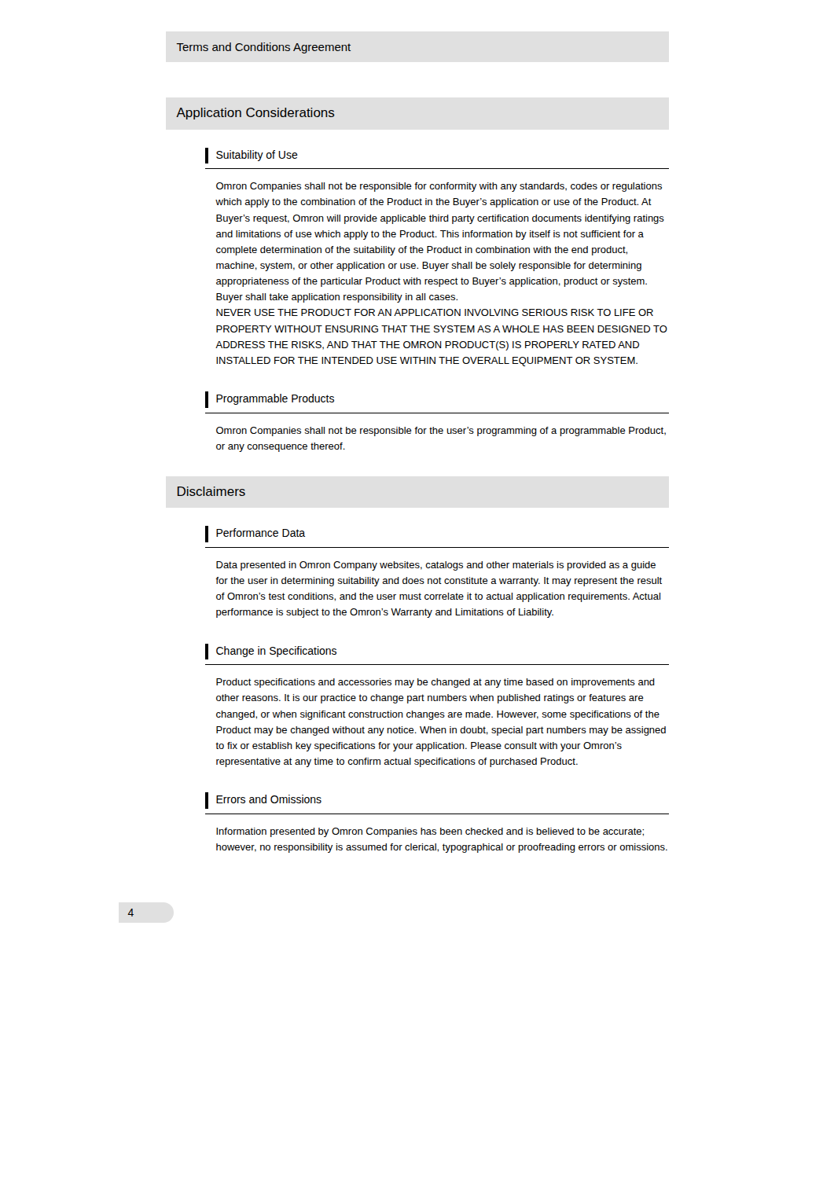Terms and Conditions Agreement
Application Considerations
Suitability of Use
Omron Companies shall not be responsible for conformity with any standards, codes or regulations which apply to the combination of the Product in the Buyer’s application or use of the Product. At Buyer’s request, Omron will provide applicable third party certification documents identifying ratings and limitations of use which apply to the Product. This information by itself is not sufficient for a complete determination of the suitability of the Product in combination with the end product, machine, system, or other application or use. Buyer shall be solely responsible for determining appropriateness of the particular Product with respect to Buyer’s application, product or system. Buyer shall take application responsibility in all cases.
NEVER USE THE PRODUCT FOR AN APPLICATION INVOLVING SERIOUS RISK TO LIFE OR PROPERTY WITHOUT ENSURING THAT THE SYSTEM AS A WHOLE HAS BEEN DESIGNED TO ADDRESS THE RISKS, AND THAT THE OMRON PRODUCT(S) IS PROPERLY RATED AND INSTALLED FOR THE INTENDED USE WITHIN THE OVERALL EQUIPMENT OR SYSTEM.
Programmable Products
Omron Companies shall not be responsible for the user’s programming of a programmable Product, or any consequence thereof.
Disclaimers
Performance Data
Data presented in Omron Company websites, catalogs and other materials is provided as a guide for the user in determining suitability and does not constitute a warranty. It may represent the result of Omron’s test conditions, and the user must correlate it to actual application requirements. Actual performance is subject to the Omron’s Warranty and Limitations of Liability.
Change in Specifications
Product specifications and accessories may be changed at any time based on improvements and other reasons. It is our practice to change part numbers when published ratings or features are changed, or when significant construction changes are made. However, some specifications of the Product may be changed without any notice. When in doubt, special part numbers may be assigned to fix or establish key specifications for your application. Please consult with your Omron’s representative at any time to confirm actual specifications of purchased Product.
Errors and Omissions
Information presented by Omron Companies has been checked and is believed to be accurate; however, no responsibility is assumed for clerical, typographical or proofreading errors or omissions.
4